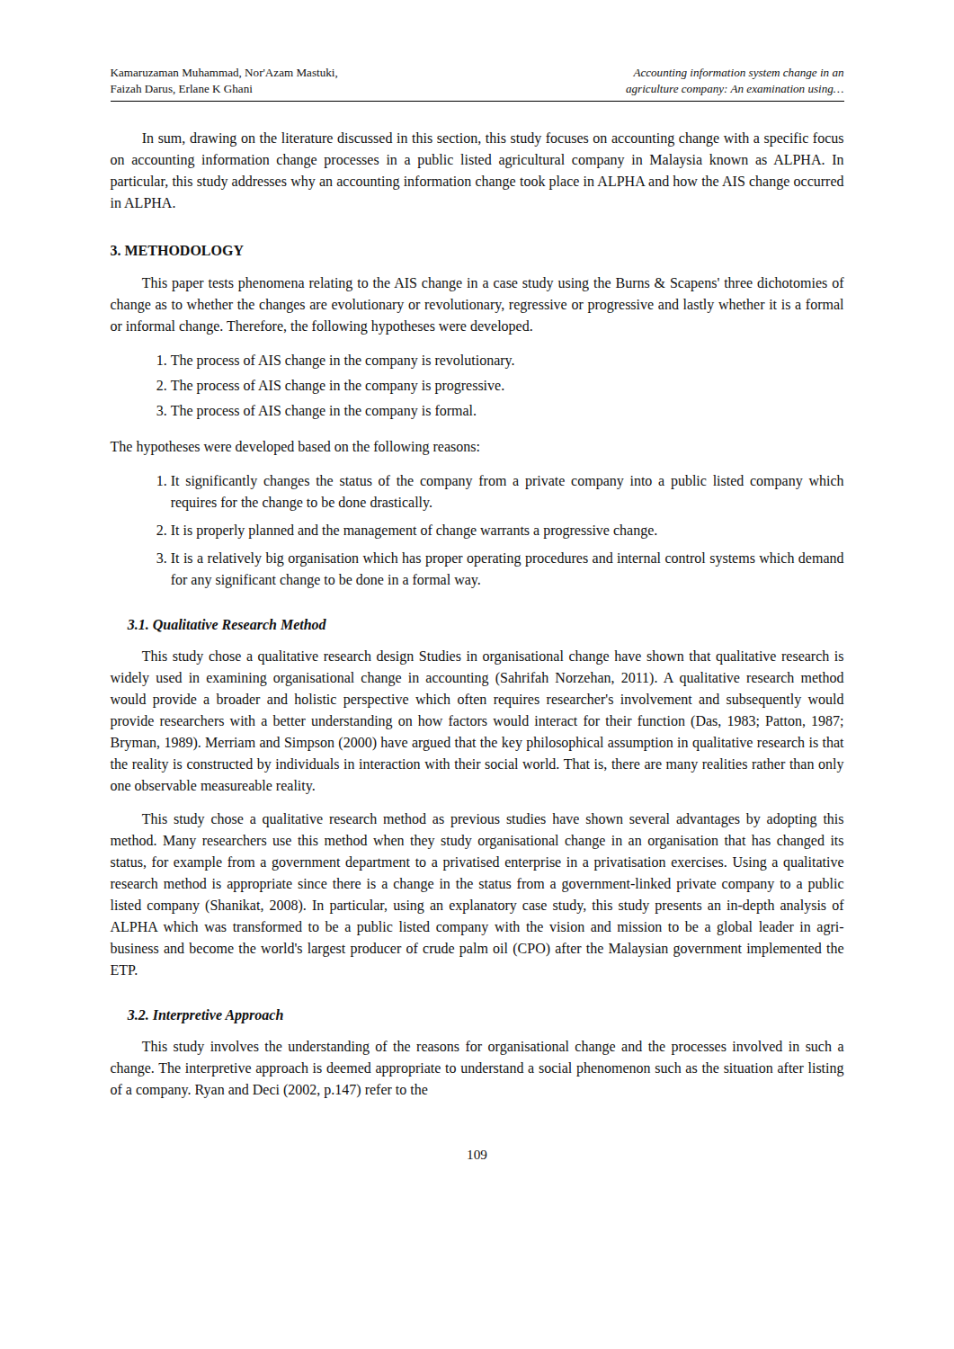Kamaruzaman Muhammad, Nor'Azam Mastuki,
Faizah Darus, Erlane K Ghani
Accounting information system change in an
agriculture company: An examination using…
In sum, drawing on the literature discussed in this section, this study focuses on accounting change with a specific focus on accounting information change processes in a public listed agricultural company in Malaysia known as ALPHA. In particular, this study addresses why an accounting information change took place in ALPHA and how the AIS change occurred in ALPHA.
3. Methodology
This paper tests phenomena relating to the AIS change in a case study using the Burns & Scapens' three dichotomies of change as to whether the changes are evolutionary or revolutionary, regressive or progressive and lastly whether it is a formal or informal change. Therefore, the following hypotheses were developed.
The process of AIS change in the company is revolutionary.
The process of AIS change in the company is progressive.
The process of AIS change in the company is formal.
The hypotheses were developed based on the following reasons:
It significantly changes the status of the company from a private company into a public listed company which requires for the change to be done drastically.
It is properly planned and the management of change warrants a progressive change.
It is a relatively big organisation which has proper operating procedures and internal control systems which demand for any significant change to be done in a formal way.
3.1. Qualitative Research Method
This study chose a qualitative research design Studies in organisational change have shown that qualitative research is widely used in examining organisational change in accounting (Sahrifah Norzehan, 2011). A qualitative research method would provide a broader and holistic perspective which often requires researcher's involvement and subsequently would provide researchers with a better understanding on how factors would interact for their function (Das, 1983; Patton, 1987; Bryman, 1989). Merriam and Simpson (2000) have argued that the key philosophical assumption in qualitative research is that the reality is constructed by individuals in interaction with their social world. That is, there are many realities rather than only one observable measureable reality.
This study chose a qualitative research method as previous studies have shown several advantages by adopting this method. Many researchers use this method when they study organisational change in an organisation that has changed its status, for example from a government department to a privatised enterprise in a privatisation exercises. Using a qualitative research method is appropriate since there is a change in the status from a government-linked private company to a public listed company (Shanikat, 2008). In particular, using an explanatory case study, this study presents an in-depth analysis of ALPHA which was transformed to be a public listed company with the vision and mission to be a global leader in agri-business and become the world's largest producer of crude palm oil (CPO) after the Malaysian government implemented the ETP.
3.2. Interpretive Approach
This study involves the understanding of the reasons for organisational change and the processes involved in such a change. The interpretive approach is deemed appropriate to understand a social phenomenon such as the situation after listing of a company. Ryan and Deci (2002, p.147) refer to the
109